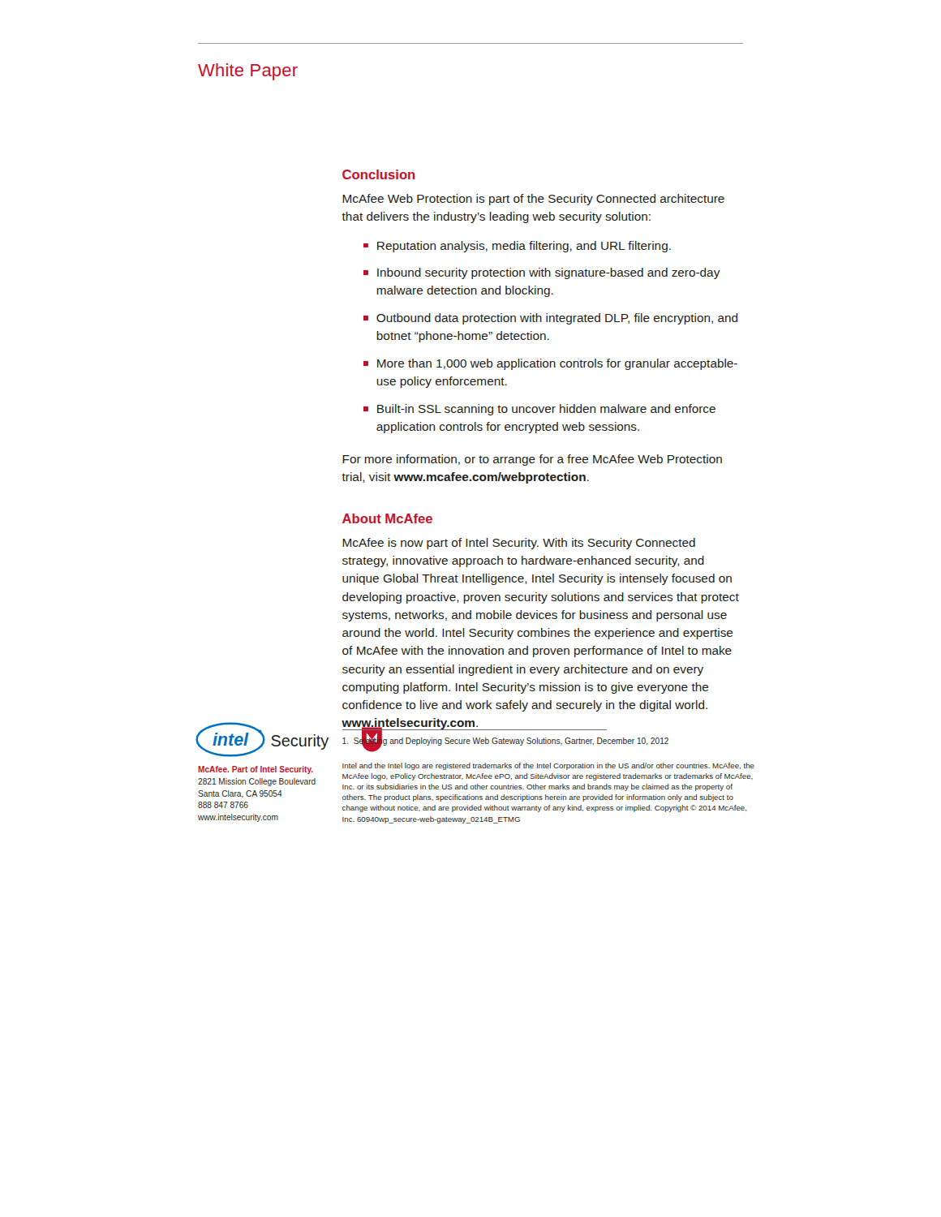White Paper
Conclusion
McAfee Web Protection is part of the Security Connected architecture that delivers the industry’s leading web security solution:
Reputation analysis, media filtering, and URL filtering.
Inbound security protection with signature-based and zero-day malware detection and blocking.
Outbound data protection with integrated DLP, file encryption, and botnet “phone-home” detection.
More than 1,000 web application controls for granular acceptable-use policy enforcement.
Built-in SSL scanning to uncover hidden malware and enforce application controls for encrypted web sessions.
For more information, or to arrange for a free McAfee Web Protection trial, visit www.mcafee.com/webprotection.
About McAfee
McAfee is now part of Intel Security. With its Security Connected strategy, innovative approach to hardware-enhanced security, and unique Global Threat Intelligence, Intel Security is intensely focused on developing proactive, proven security solutions and services that protect systems, networks, and mobile devices for business and personal use around the world. Intel Security combines the experience and expertise of McAfee with the innovation and proven performance of Intel to make security an essential ingredient in every architecture and on every computing platform. Intel Security’s mission is to give everyone the confidence to live and work safely and securely in the digital world. www.intelsecurity.com.
intel Security
1. Selecting and Deploying Secure Web Gateway Solutions, Gartner, December 10, 2012
McAfee. Part of Intel Security.
2821 Mission College Boulevard
Santa Clara, CA 95054
888 847 8766
www.intelsecurity.com
Intel and the Intel logo are registered trademarks of the Intel Corporation in the US and/or other countries. McAfee, the McAfee logo, ePolicy Orchestrator, McAfee ePO, and SiteAdvisor are registered trademarks or trademarks of McAfee, Inc. or its subsidiaries in the US and other countries. Other marks and brands may be claimed as the property of others. The product plans, specifications and descriptions herein are provided for information only and subject to change without notice, and are provided without warranty of any kind, express or implied. Copyright © 2014 McAfee, Inc. 60940wp_secure-web-gateway_0214B_ETMG